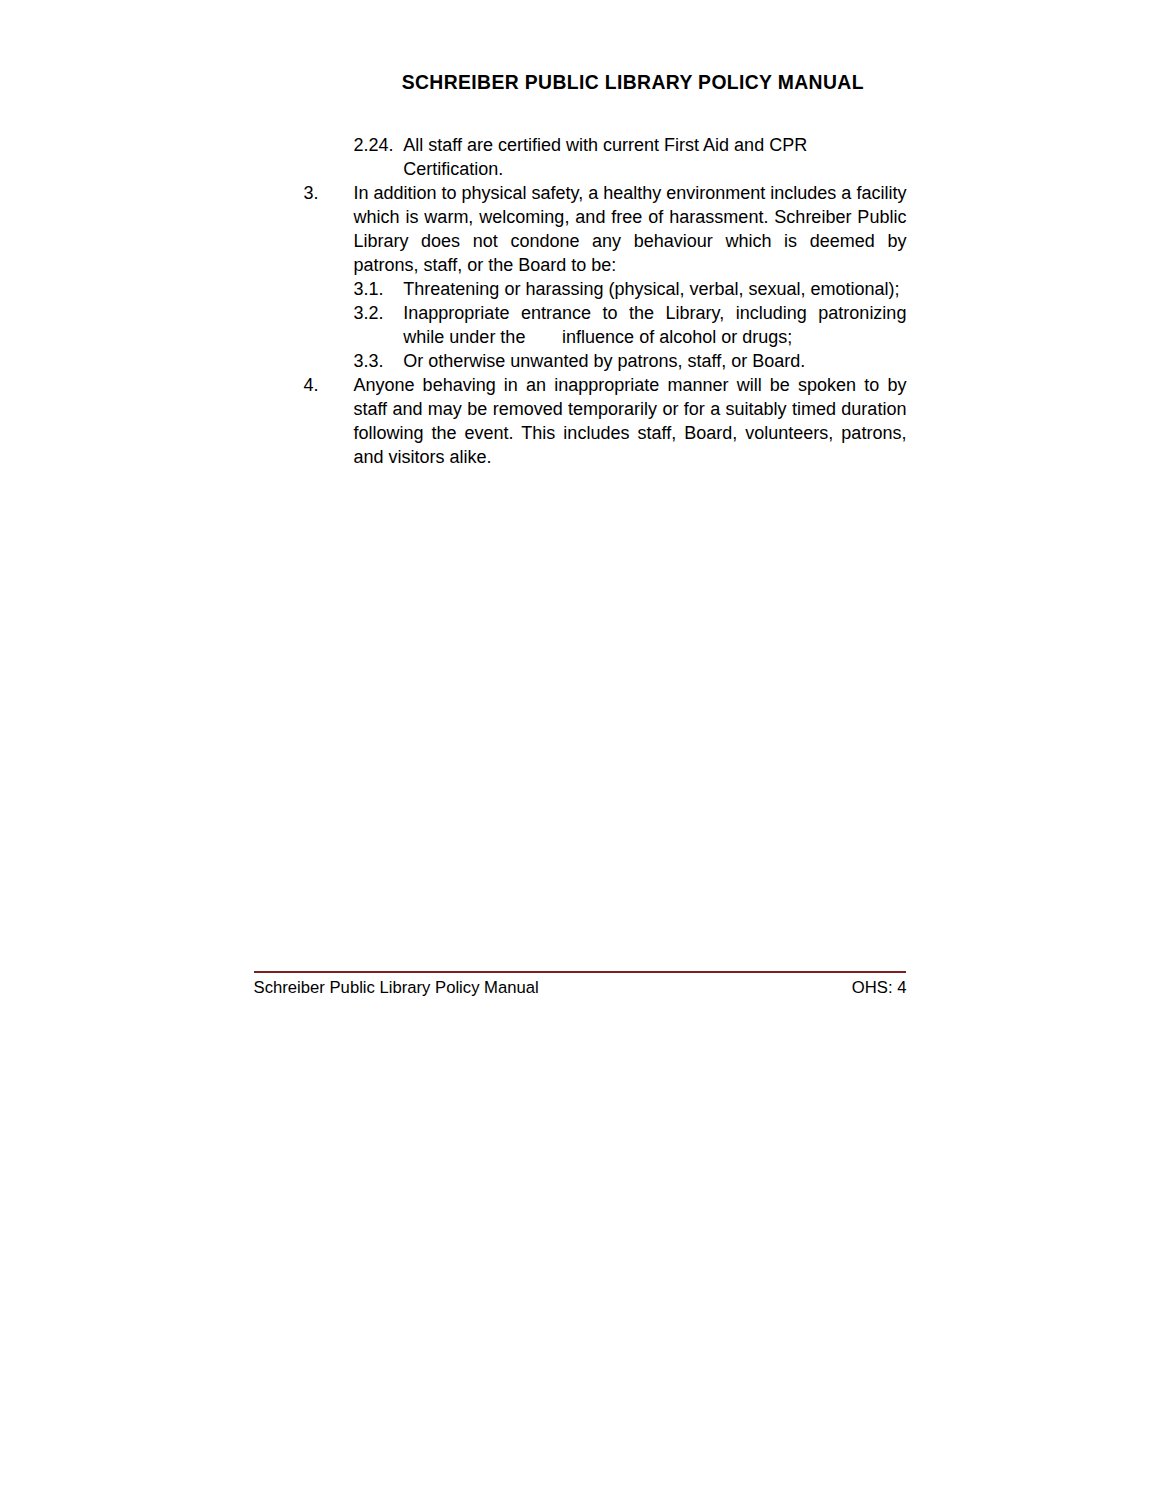SCHREIBER PUBLIC LIBRARY POLICY MANUAL
2.24. All staff are certified with current First Aid and CPR Certification.
3. In addition to physical safety, a healthy environment includes a facility which is warm, welcoming, and free of harassment. Schreiber Public Library does not condone any behaviour which is deemed by patrons, staff, or the Board to be:
3.1. Threatening or harassing (physical, verbal, sexual, emotional);
3.2. Inappropriate entrance to the Library, including patronizing while under the influence of alcohol or drugs;
3.3. Or otherwise unwanted by patrons, staff, or Board.
4. Anyone behaving in an inappropriate manner will be spoken to by staff and may be removed temporarily or for a suitably timed duration following the event. This includes staff, Board, volunteers, patrons, and visitors alike.
Schreiber Public Library Policy Manual OHS: 4